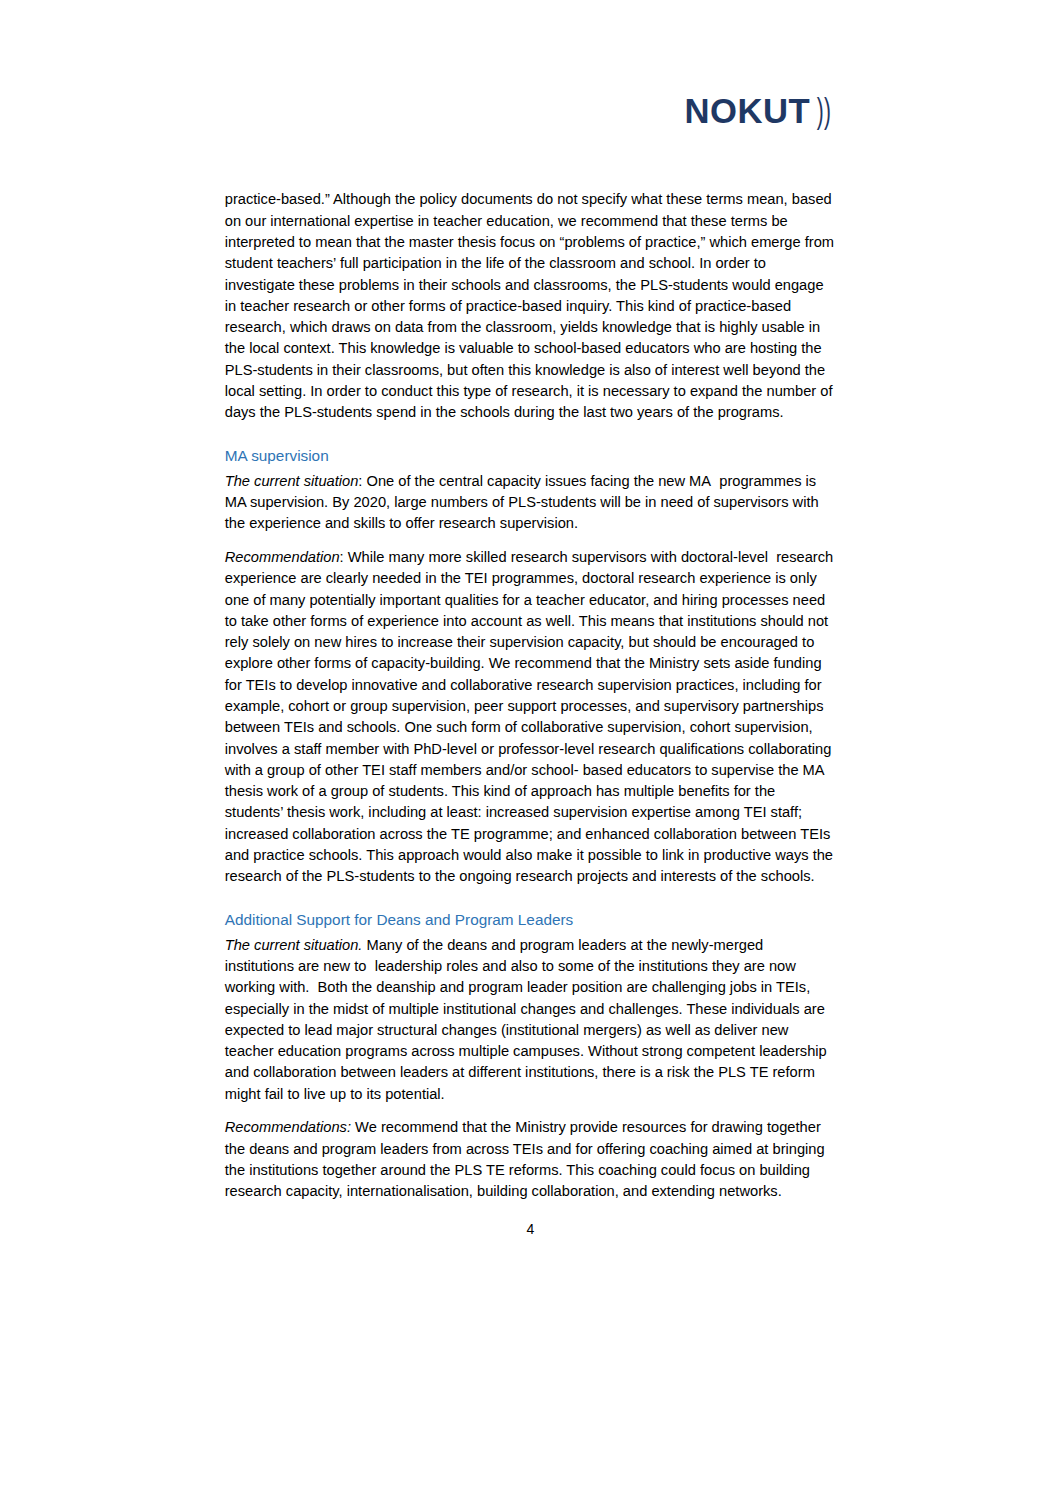NOKUT))
practice-based.” Although the policy documents do not specify what these terms mean, based on our international expertise in teacher education, we recommend that these terms be interpreted to mean that the master thesis focus on “problems of practice,” which emerge from student teachers’ full participation in the life of the classroom and school. In order to investigate these problems in their schools and classrooms, the PLS-students would engage in teacher research or other forms of practice-based inquiry. This kind of practice-based research, which draws on data from the classroom, yields knowledge that is highly usable in the local context. This knowledge is valuable to school-based educators who are hosting the PLS-students in their classrooms, but often this knowledge is also of interest well beyond the local setting. In order to conduct this type of research, it is necessary to expand the number of days the PLS-students spend in the schools during the last two years of the programs.
MA supervision
The current situation: One of the central capacity issues facing the new MA programmes is MA supervision. By 2020, large numbers of PLS-students will be in need of supervisors with the experience and skills to offer research supervision.
Recommendation: While many more skilled research supervisors with doctoral-level research experience are clearly needed in the TEI programmes, doctoral research experience is only one of many potentially important qualities for a teacher educator, and hiring processes need to take other forms of experience into account as well. This means that institutions should not rely solely on new hires to increase their supervision capacity, but should be encouraged to explore other forms of capacity-building. We recommend that the Ministry sets aside funding for TEIs to develop innovative and collaborative research supervision practices, including for example, cohort or group supervision, peer support processes, and supervisory partnerships between TEIs and schools. One such form of collaborative supervision, cohort supervision, involves a staff member with PhD-level or professor-level research qualifications collaborating with a group of other TEI staff members and/or school- based educators to supervise the MA thesis work of a group of students. This kind of approach has multiple benefits for the students’ thesis work, including at least: increased supervision expertise among TEI staff; increased collaboration across the TE programme; and enhanced collaboration between TEIs and practice schools. This approach would also make it possible to link in productive ways the research of the PLS-students to the ongoing research projects and interests of the schools.
Additional Support for Deans and Program Leaders
The current situation. Many of the deans and program leaders at the newly-merged institutions are new to leadership roles and also to some of the institutions they are now working with. Both the deanship and program leader position are challenging jobs in TEIs, especially in the midst of multiple institutional changes and challenges. These individuals are expected to lead major structural changes (institutional mergers) as well as deliver new teacher education programs across multiple campuses. Without strong competent leadership and collaboration between leaders at different institutions, there is a risk the PLS TE reform might fail to live up to its potential.
Recommendations: We recommend that the Ministry provide resources for drawing together the deans and program leaders from across TEIs and for offering coaching aimed at bringing the institutions together around the PLS TE reforms. This coaching could focus on building research capacity, internationalisation, building collaboration, and extending networks.
4